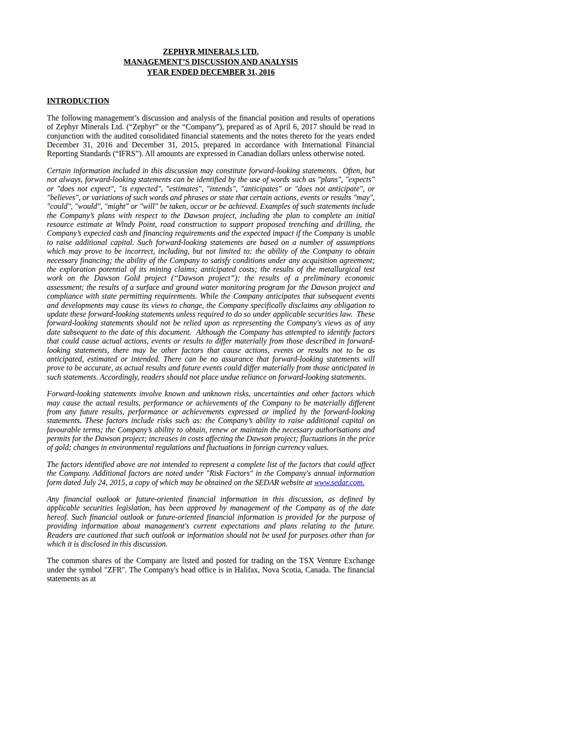ZEPHYR MINERALS LTD.
MANAGEMENT’S DISCUSSION AND ANALYSIS
YEAR ENDED DECEMBER 31, 2016
INTRODUCTION
The following management’s discussion and analysis of the financial position and results of operations of Zephyr Minerals Ltd. (“Zephyr” or the “Company”), prepared as of April 6, 2017 should be read in conjunction with the audited consolidated financial statements and the notes thereto for the years ended December 31, 2016 and December 31, 2015, prepared in accordance with International Financial Reporting Standards (“IFRS”). All amounts are expressed in Canadian dollars unless otherwise noted.
Certain information included in this discussion may constitute forward-looking statements. Often, but not always, forward-looking statements can be identified by the use of words such as "plans", "expects" or "does not expect", "is expected", "estimates", "intends", "anticipates" or "does not anticipate", or "believes", or variations of such words and phrases or state that certain actions, events or results "may", "could", "would", "might" or "will" be taken, occur or be achieved. Examples of such statements include the Company’s plans with respect to the Dawson project, including the plan to complete an initial resource estimate at Windy Point, road construction to support proposed trenching and drilling, the Company’s expected cash and financing requirements and the expected impact if the Company is unable to raise additional capital. Such forward-looking statements are based on a number of assumptions which may prove to be incorrect, including, but not limited to: the ability of the Company to obtain necessary financing; the ability of the Company to satisfy conditions under any acquisition agreement; the exploration potential of its mining claims; anticipated costs; the results of the metallurgical test work on the Dawson Gold project (“Dawson project”); the results of a preliminary economic assessment; the results of a surface and ground water monitoring program for the Dawson project and compliance with state permitting requirements. While the Company anticipates that subsequent events and developments may cause its views to change, the Company specifically disclaims any obligation to update these forward-looking statements unless required to do so under applicable securities law. These forward-looking statements should not be relied upon as representing the Company's views as of any date subsequent to the date of this document. Although the Company has attempted to identify factors that could cause actual actions, events or results to differ materially from those described in forward-looking statements, there may be other factors that cause actions, events or results not to be as anticipated, estimated or intended. There can be no assurance that forward-looking statements will prove to be accurate, as actual results and future events could differ materially from those anticipated in such statements. Accordingly, readers should not place undue reliance on forward-looking statements.
Forward-looking statements involve known and unknown risks, uncertainties and other factors which may cause the actual results, performance or achievements of the Company to be materially different from any future results, performance or achievements expressed or implied by the forward-looking statements. These factors include risks such as: the Company’s ability to raise additional capital on favourable terms; the Company’s ability to obtain, renew or maintain the necessary authorisations and permits for the Dawson project; increases in costs affecting the Dawson project; fluctuations in the price of gold; changes in environmental regulations and fluctuations in foreign currency values.
The factors identified above are not intended to represent a complete list of the factors that could affect the Company. Additional factors are noted under "Risk Factors" in the Company's annual information form dated July 24, 2015, a copy of which may be obtained on the SEDAR website at www.sedar.com.
Any financial outlook or future-oriented financial information in this discussion, as defined by applicable securities legislation, has been approved by management of the Company as of the date hereof. Such financial outlook or future-oriented financial information is provided for the purpose of providing information about management's current expectations and plans relating to the future. Readers are cautioned that such outlook or information should not be used for purposes other than for which it is disclosed in this discussion.
The common shares of the Company are listed and posted for trading on the TSX Venture Exchange under the symbol "ZFR". The Company's head office is in Halifax, Nova Scotia, Canada. The financial statements as at